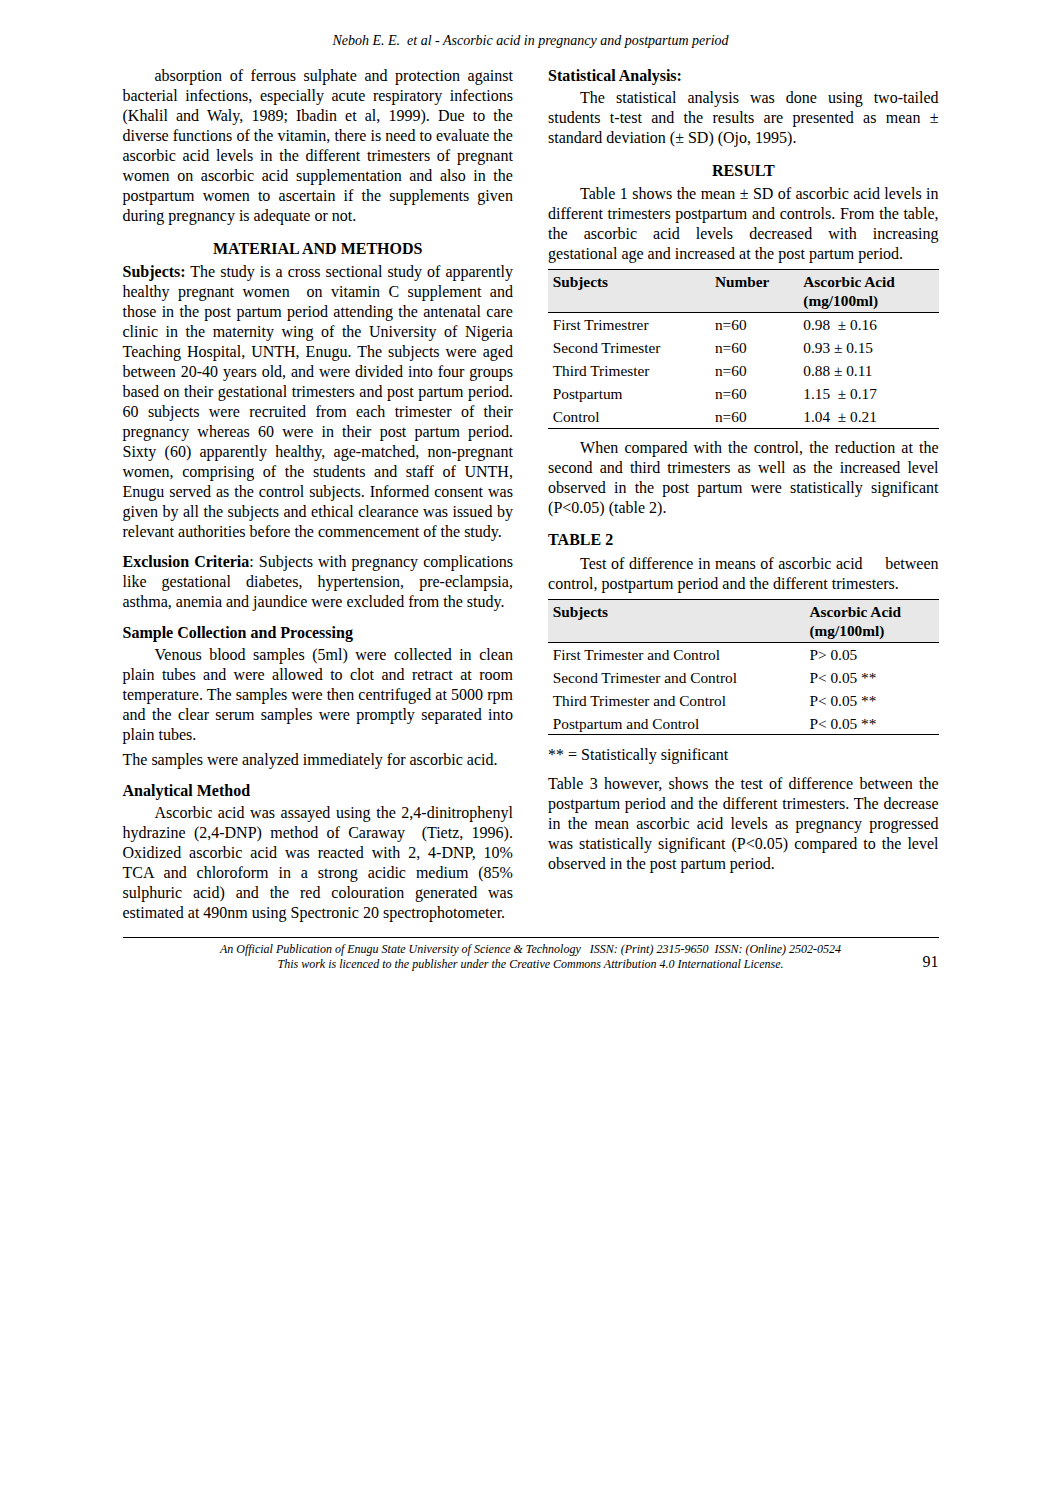Neboh E. E. et al - Ascorbic acid in pregnancy and postpartum period
absorption of ferrous sulphate and protection against bacterial infections, especially acute respiratory infections (Khalil and Waly, 1989; Ibadin et al, 1999). Due to the diverse functions of the vitamin, there is need to evaluate the ascorbic acid levels in the different trimesters of pregnant women on ascorbic acid supplementation and also in the postpartum women to ascertain if the supplements given during pregnancy is adequate or not.
Material and Methods
Subjects: The study is a cross sectional study of apparently healthy pregnant women on vitamin C supplement and those in the post partum period attending the antenatal care clinic in the maternity wing of the University of Nigeria Teaching Hospital, UNTH, Enugu. The subjects were aged between 20-40 years old, and were divided into four groups based on their gestational trimesters and post partum period. 60 subjects were recruited from each trimester of their pregnancy whereas 60 were in their post partum period. Sixty (60) apparently healthy, age-matched, non-pregnant women, comprising of the students and staff of UNTH, Enugu served as the control subjects. Informed consent was given by all the subjects and ethical clearance was issued by relevant authorities before the commencement of the study.
Exclusion Criteria: Subjects with pregnancy complications like gestational diabetes, hypertension, pre-eclampsia, asthma, anemia and jaundice were excluded from the study.
Sample Collection and Processing
Venous blood samples (5ml) were collected in clean plain tubes and were allowed to clot and retract at room temperature. The samples were then centrifuged at 5000 rpm and the clear serum samples were promptly separated into plain tubes.
The samples were analyzed immediately for ascorbic acid.
Analytical Method
Ascorbic acid was assayed using the 2,4-dinitrophenyl hydrazine (2,4-DNP) method of Caraway (Tietz, 1996). Oxidized ascorbic acid was reacted with 2, 4-DNP, 10% TCA and chloroform in a strong acidic medium (85% sulphuric acid) and the red colouration generated was estimated at 490nm using Spectronic 20 spectrophotometer.
Statistical Analysis:
The statistical analysis was done using two-tailed students t-test and the results are presented as mean ± standard deviation (± SD) (Ojo, 1995).
Result
Table 1 shows the mean ± SD of ascorbic acid levels in different trimesters postpartum and controls. From the table, the ascorbic acid levels decreased with increasing gestational age and increased at the post partum period.
| Subjects | Number | Ascorbic Acid (mg/100ml) |
| --- | --- | --- |
| First Trimestrer | n=60 | 0.98 ± 0.16 |
| Second Trimester | n=60 | 0.93 ± 0.15 |
| Third Trimester | n=60 | 0.88 ± 0.11 |
| Postpartum | n=60 | 1.15 ± 0.17 |
| Control | n=60 | 1.04 ± 0.21 |
When compared with the control, the reduction at the second and third trimesters as well as the increased level observed in the post partum were statistically significant (P<0.05) (table 2).
TABLE 2
Test of difference in means of ascorbic acid between control, postpartum period and the different trimesters.
| Subjects | Ascorbic Acid (mg/100ml) |
| --- | --- |
| First Trimester and Control | P> 0.05 |
| Second Trimester and Control | P< 0.05 ** |
| Third Trimester and Control | P< 0.05 ** |
| Postpartum and Control | P< 0.05 ** |
** = Statistically significant
Table 3 however, shows the test of difference between the postpartum period and the different trimesters. The decrease in the mean ascorbic acid levels as pregnancy progressed was statistically significant (P<0.05) compared to the level observed in the post partum period.
An Official Publication of Enugu State University of Science & Technology ISSN: (Print) 2315-9650 ISSN: (Online) 2502-0524
This work is licenced to the publisher under the Creative Commons Attribution 4.0 International License. 91